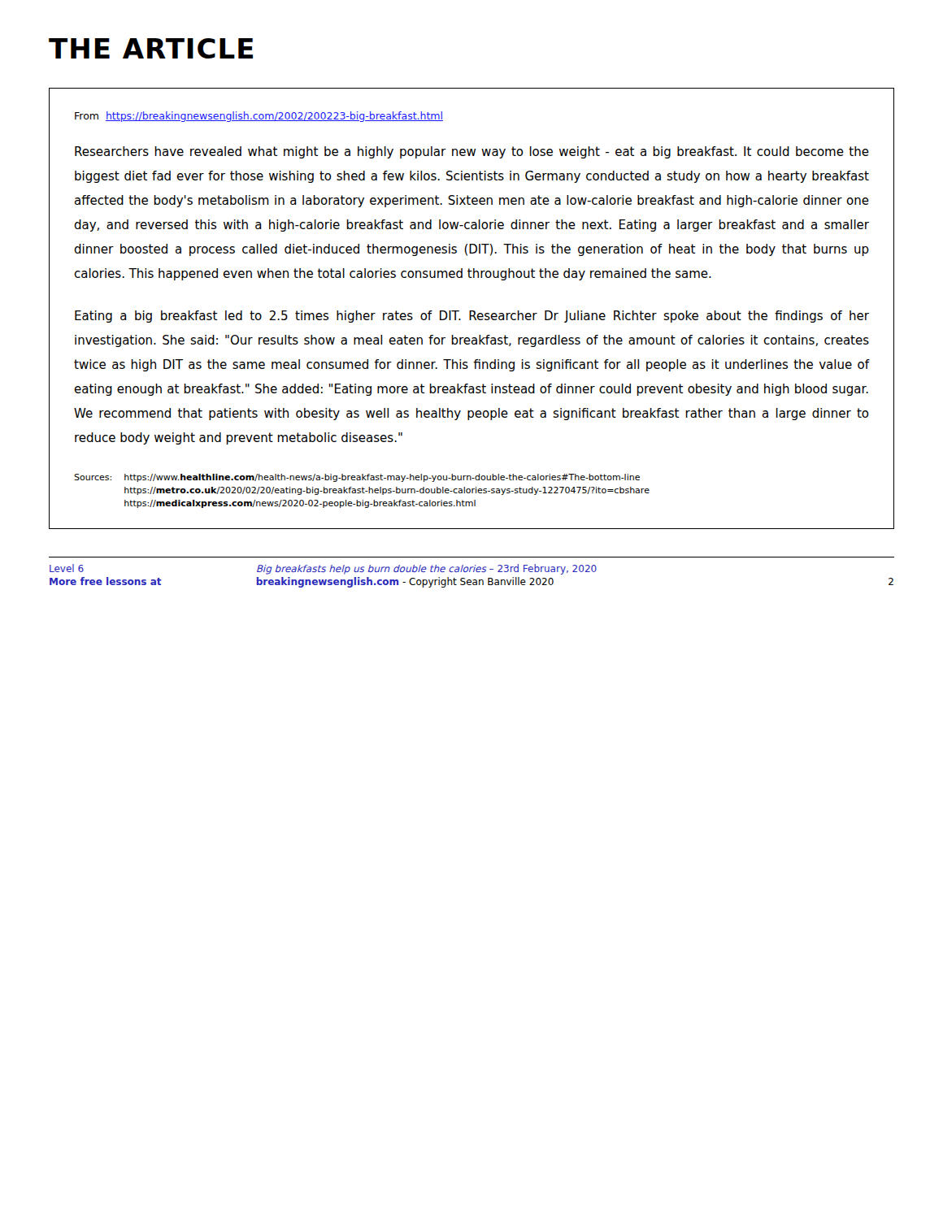THE ARTICLE
From https://breakingnewsenglish.com/2002/200223-big-breakfast.html
Researchers have revealed what might be a highly popular new way to lose weight - eat a big breakfast. It could become the biggest diet fad ever for those wishing to shed a few kilos. Scientists in Germany conducted a study on how a hearty breakfast affected the body's metabolism in a laboratory experiment. Sixteen men ate a low-calorie breakfast and high-calorie dinner one day, and reversed this with a high-calorie breakfast and low-calorie dinner the next. Eating a larger breakfast and a smaller dinner boosted a process called diet-induced thermogenesis (DIT). This is the generation of heat in the body that burns up calories. This happened even when the total calories consumed throughout the day remained the same.
Eating a big breakfast led to 2.5 times higher rates of DIT. Researcher Dr Juliane Richter spoke about the findings of her investigation. She said: "Our results show a meal eaten for breakfast, regardless of the amount of calories it contains, creates twice as high DIT as the same meal consumed for dinner. This finding is significant for all people as it underlines the value of eating enough at breakfast." She added: "Eating more at breakfast instead of dinner could prevent obesity and high blood sugar. We recommend that patients with obesity as well as healthy people eat a significant breakfast rather than a large dinner to reduce body weight and prevent metabolic diseases."
| Sources: | https://www. healthline.com /health-news/a-big-breakfast-may-help-you-burn-double-the-calories#The-bottom-line |
| | https:// metro.co.uk /2020/02/20/eating-big-breakfast-helps-burn-double-calories-says-study-12270475/?ito=cbshare |
| | https:// medicalxpress.com /news/2020-02-people-big-breakfast-calories.html |
| Level 6 | Big breakfasts help us burn double the calories – 23rd February, 2020 | |
| More free lessons at | breakingnewsenglish.com - Copyright Sean Banville 2020 | 2 |